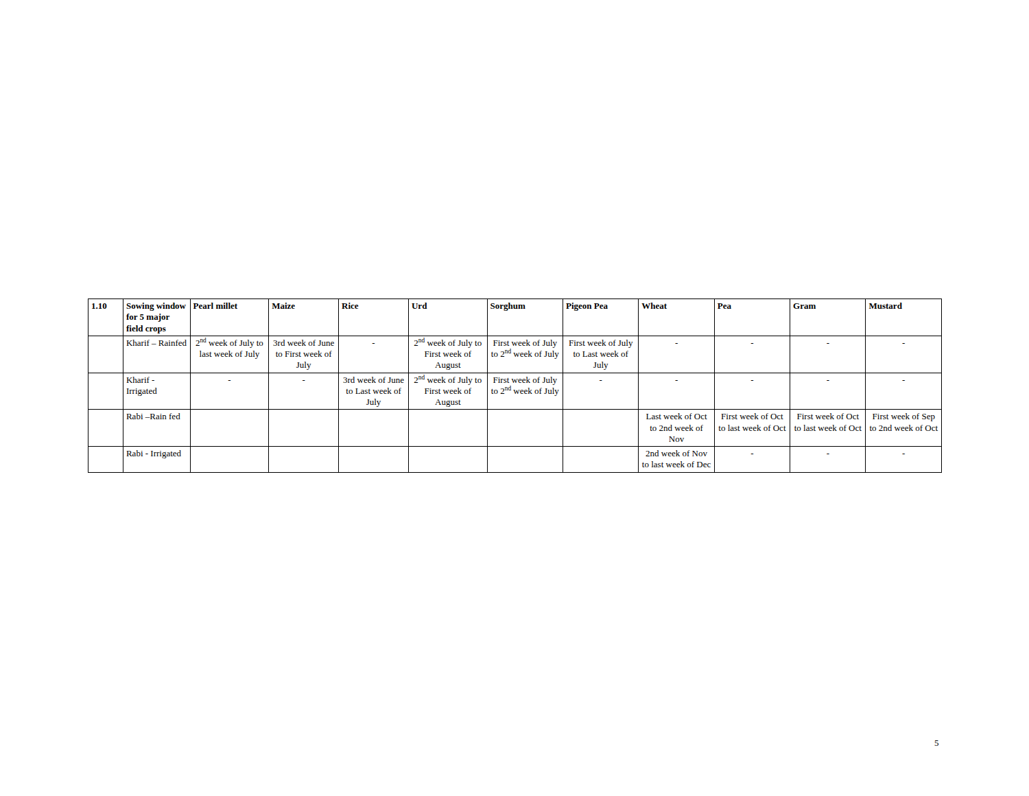| 1.10 | Sowing window for 5 major field crops | Pearl millet | Maize | Rice | Urd | Sorghum | Pigeon Pea | Wheat | Pea | Gram | Mustard |
| | Kharif – Rainfed | 2 nd week of July to last week of July | 3rd week of June to First week of July | - | 2 nd week of July to First week of August | First week of July to 2 nd week of July | First week of July to Last week of July | - | - | - | - |
| | Kharif - Irrigated | - | - | 3rd week of June to Last week of July | 2 nd week of July to First week of August | First week of July to 2 nd week of July | - | - | - | - | - |
| | Rabi –Rain fed | | | | | | | Last week of Oct to 2nd week of Nov | First week of Oct to last week of Oct | First week of Oct to last week of Oct | First week of Sep to 2nd week of Oct |
| | Rabi - Irrigated | | | | | | | 2nd week of Nov to last week of Dec | - | - | - |
5